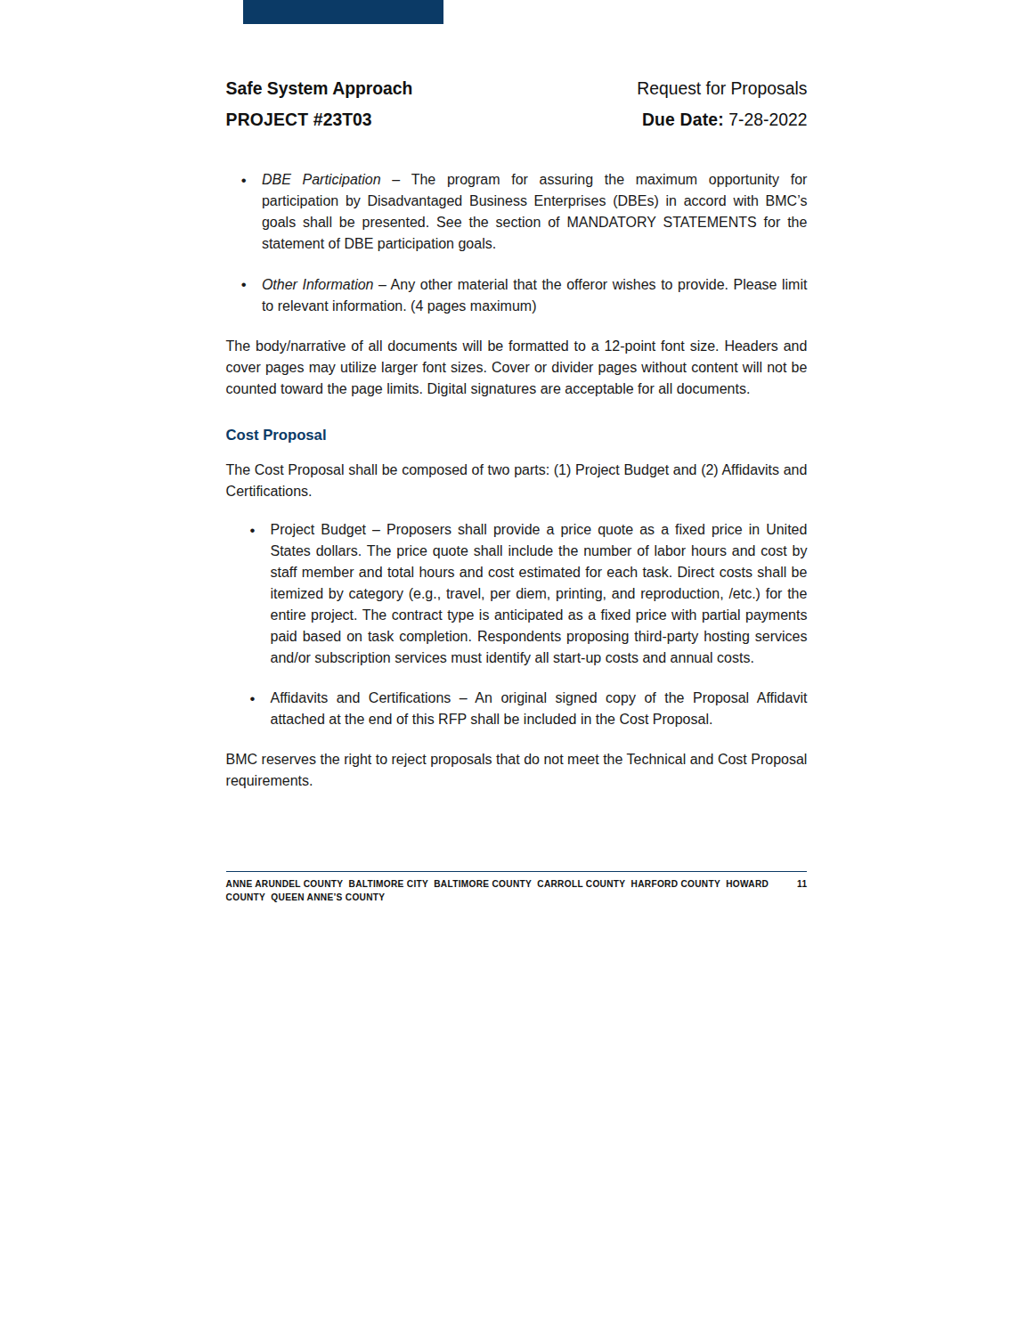Safe System Approach
Request for Proposals
PROJECT #23T03
Due Date: 7-28-2022
DBE Participation – The program for assuring the maximum opportunity for participation by Disadvantaged Business Enterprises (DBEs) in accord with BMC’s goals shall be presented. See the section of MANDATORY STATEMENTS for the statement of DBE participation goals.
Other Information – Any other material that the offeror wishes to provide. Please limit to relevant information. (4 pages maximum)
The body/narrative of all documents will be formatted to a 12-point font size. Headers and cover pages may utilize larger font sizes. Cover or divider pages without content will not be counted toward the page limits. Digital signatures are acceptable for all documents.
Cost Proposal
The Cost Proposal shall be composed of two parts: (1) Project Budget and (2) Affidavits and Certifications.
Project Budget – Proposers shall provide a price quote as a fixed price in United States dollars. The price quote shall include the number of labor hours and cost by staff member and total hours and cost estimated for each task. Direct costs shall be itemized by category (e.g., travel, per diem, printing, and reproduction, /etc.) for the entire project. The contract type is anticipated as a fixed price with partial payments paid based on task completion. Respondents proposing third-party hosting services and/or subscription services must identify all start-up costs and annual costs.
Affidavits and Certifications – An original signed copy of the Proposal Affidavit attached at the end of this RFP shall be included in the Cost Proposal.
BMC reserves the right to reject proposals that do not meet the Technical and Cost Proposal requirements.
ANNE ARUNDEL COUNTY BALTIMORE CITY BALTIMORE COUNTY CARROLL COUNTY HARFORD COUNTY HOWARD COUNTY QUEEN ANNE’S COUNTY 11